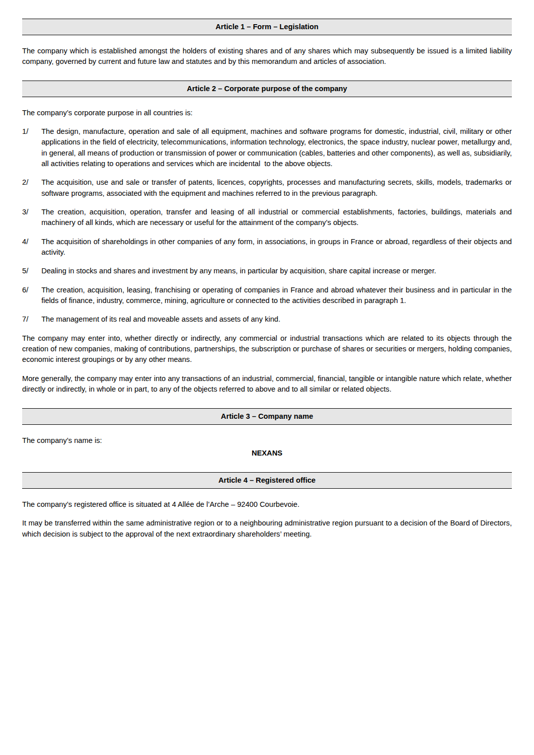Article 1 – Form – Legislation
The company which is established amongst the holders of existing shares and of any shares which may subsequently be issued is a limited liability company, governed by current and future law and statutes and by this memorandum and articles of association.
Article 2 – Corporate purpose of the company
The company’s corporate purpose in all countries is:
1/ The design, manufacture, operation and sale of all equipment, machines and software programs for domestic, industrial, civil, military or other applications in the field of electricity, telecommunications, information technology, electronics, the space industry, nuclear power, metallurgy and, in general, all means of production or transmission of power or communication (cables, batteries and other components), as well as, subsidiarily, all activities relating to operations and services which are incidental to the above objects.
2/ The acquisition, use and sale or transfer of patents, licences, copyrights, processes and manufacturing secrets, skills, models, trademarks or software programs, associated with the equipment and machines referred to in the previous paragraph.
3/ The creation, acquisition, operation, transfer and leasing of all industrial or commercial establishments, factories, buildings, materials and machinery of all kinds, which are necessary or useful for the attainment of the company’s objects.
4/ The acquisition of shareholdings in other companies of any form, in associations, in groups in France or abroad, regardless of their objects and activity.
5/ Dealing in stocks and shares and investment by any means, in particular by acquisition, share capital increase or merger.
6/ The creation, acquisition, leasing, franchising or operating of companies in France and abroad whatever their business and in particular in the fields of finance, industry, commerce, mining, agriculture or connected to the activities described in paragraph 1.
7/ The management of its real and moveable assets and assets of any kind.
The company may enter into, whether directly or indirectly, any commercial or industrial transactions which are related to its objects through the creation of new companies, making of contributions, partnerships, the subscription or purchase of shares or securities or mergers, holding companies, economic interest groupings or by any other means.
More generally, the company may enter into any transactions of an industrial, commercial, financial, tangible or intangible nature which relate, whether directly or indirectly, in whole or in part, to any of the objects referred to above and to all similar or related objects.
Article 3 – Company name
The company’s name is:
NEXANS
Article 4 – Registered office
The company’s registered office is situated at 4 Allée de l’Arche – 92400 Courbevoie.
It may be transferred within the same administrative region or to a neighbouring administrative region pursuant to a decision of the Board of Directors, which decision is subject to the approval of the next extraordinary shareholders’ meeting.